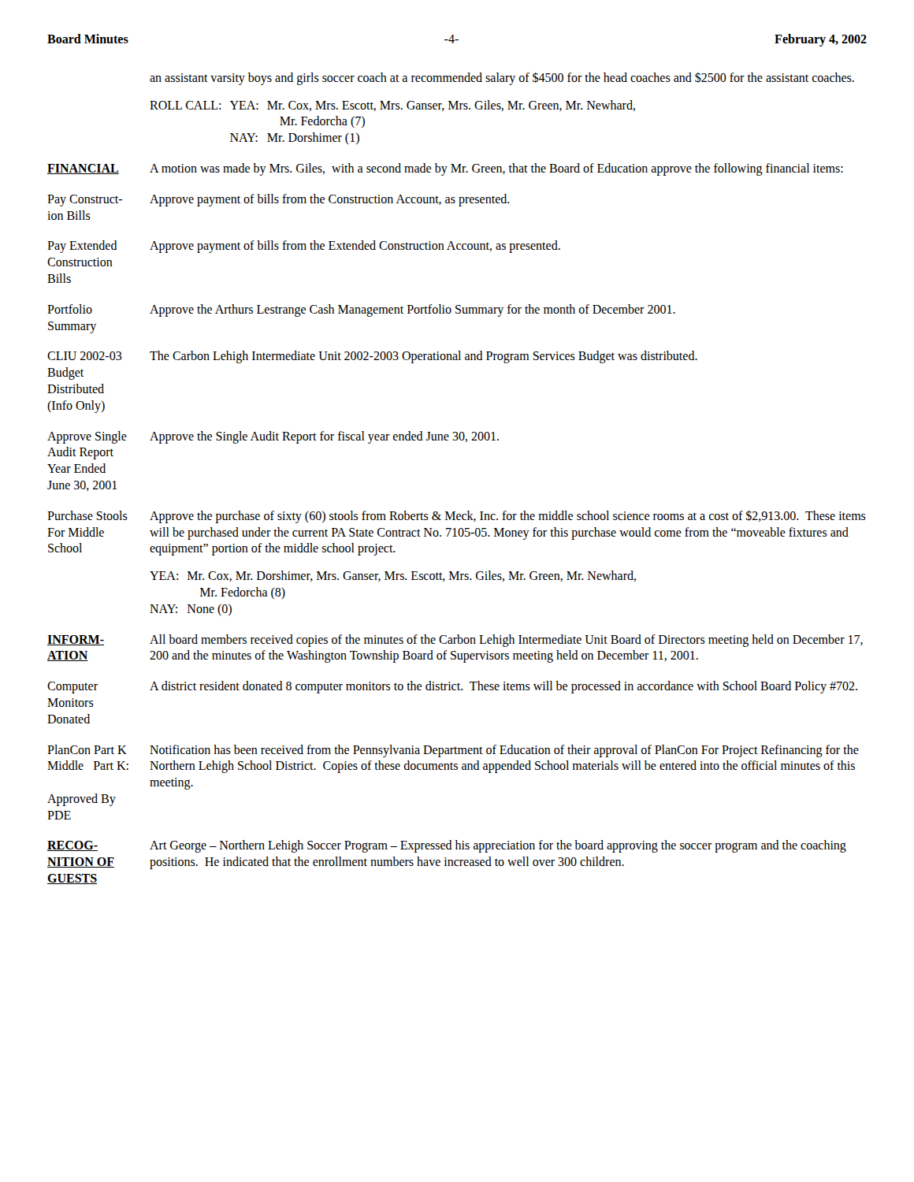Board Minutes
-4-
February 4, 2002
| | an assistant varsity boys and girls soccer coach at a recommended salary of $4500 for the head coaches and $2500 for the assistant coaches. / ROLL CALL: / YEA: / Mr. Cox, Mrs. Escott, Mrs. Ganser, Mrs. Giles, Mr. Green, Mr. Newhard, Mr. Fedorcha (7) / / / NAY: / Mr. Dorshimer (1) / |
| FINANCIAL | A motion was made by Mrs. Giles, with a second made by Mr. Green, that the Board of Education approve the following financial items: |
| Pay Construct- ion Bills | Approve payment of bills from the Construction Account, as presented. |
| Pay Extended Construction Bills | Approve payment of bills from the Extended Construction Account, as presented. |
| Portfolio Summary | Approve the Arthurs Lestrange Cash Management Portfolio Summary for the month of December 2001. |
| CLIU 2002-03 Budget Distributed (Info Only) | The Carbon Lehigh Intermediate Unit 2002-2003 Operational and Program Services Budget was distributed. |
| Approve Single Audit Report Year Ended June 30, 2001 | Approve the Single Audit Report for fiscal year ended June 30, 2001. |
| Purchase Stools For Middle School | Approve the purchase of sixty (60) stools from Roberts & Meck, Inc. for the middle school science rooms at a cost of $2,913.00. These items will be purchased under the current PA State Contract No. 7105-05. Money for this purchase would come from the “moveable fixtures and equipment” portion of the middle school project. / YEA: / Mr. Cox, Mr. Dorshimer, Mrs. Ganser, Mrs. Escott, Mrs. Giles, Mr. Green, Mr. Newhard, Mr. Fedorcha (8) / / NAY: / None (0) / |
| INFORM- ATION | All board members received copies of the minutes of the Carbon Lehigh Intermediate Unit Board of Directors meeting held on December 17, 200 and the minutes of the Washington Township Board of Supervisors meeting held on December 11, 2001. |
| Computer Monitors Donated | A district resident donated 8 computer monitors to the district. These items will be processed in accordance with School Board Policy #702. |
| PlanCon Part K Middle Part K: Approved By PDE | Notification has been received from the Pennsylvania Department of Education of their approval of PlanCon For Project Refinancing for the Northern Lehigh School District. Copies of these documents and appended School materials will be entered into the official minutes of this meeting. |
| RECOG- NITION OF GUESTS | Art George – Northern Lehigh Soccer Program – Expressed his appreciation for the board approving the soccer program and the coaching positions. He indicated that the enrollment numbers have increased to well over 300 children. |